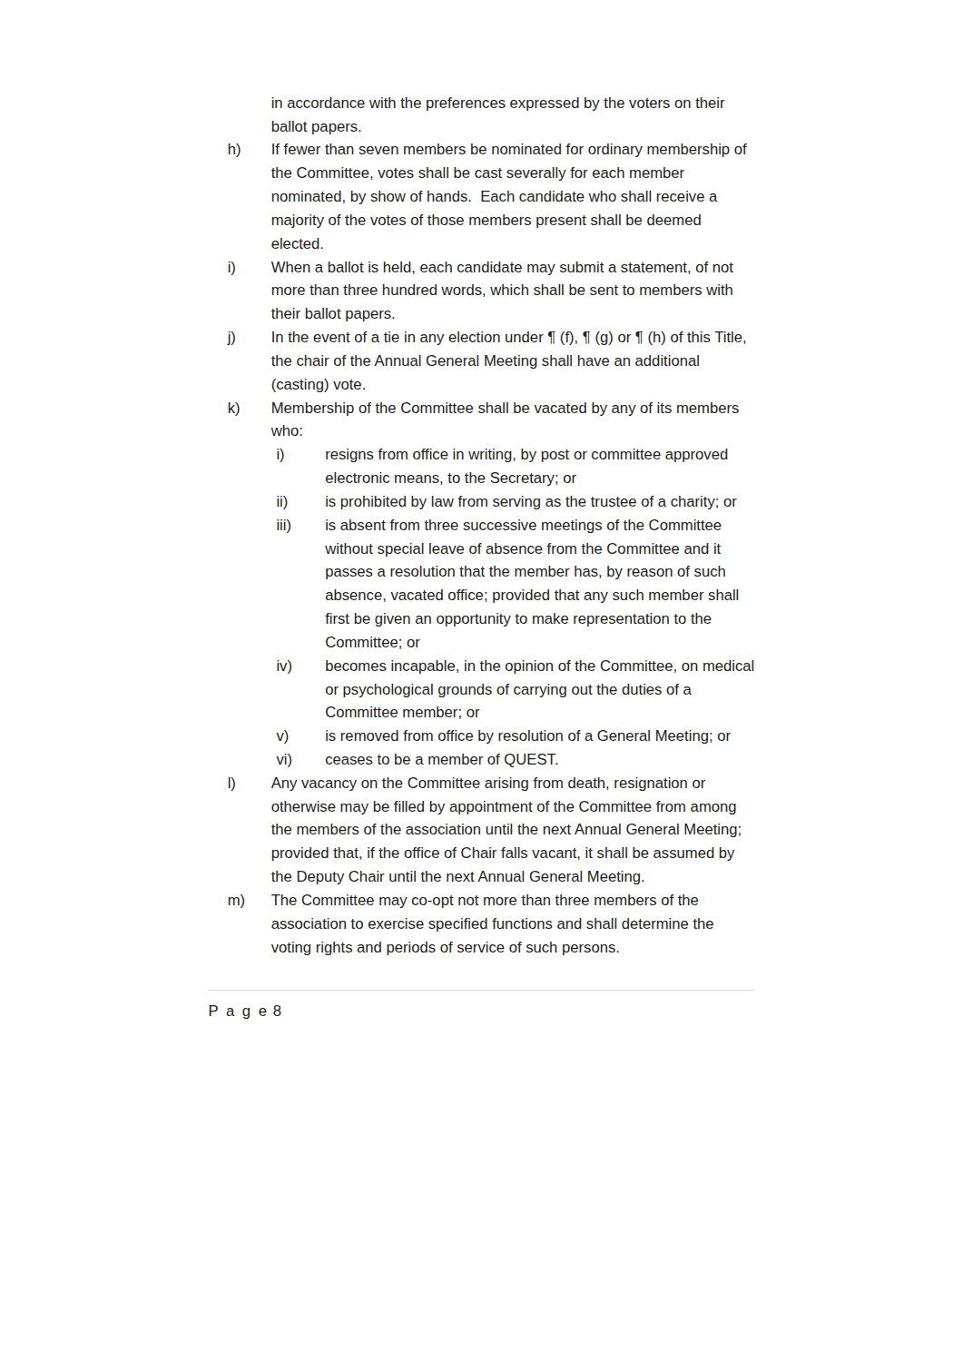in accordance with the preferences expressed by the voters on their ballot papers.
h) If fewer than seven members be nominated for ordinary membership of the Committee, votes shall be cast severally for each member nominated, by show of hands. Each candidate who shall receive a majority of the votes of those members present shall be deemed elected.
i) When a ballot is held, each candidate may submit a statement, of not more than three hundred words, which shall be sent to members with their ballot papers.
j) In the event of a tie in any election under ¶ (f), ¶ (g) or ¶ (h) of this Title, the chair of the Annual General Meeting shall have an additional (casting) vote.
k) Membership of the Committee shall be vacated by any of its members who:
i) resigns from office in writing, by post or committee approved electronic means, to the Secretary; or
ii) is prohibited by law from serving as the trustee of a charity; or
iii) is absent from three successive meetings of the Committee without special leave of absence from the Committee and it passes a resolution that the member has, by reason of such absence, vacated office; provided that any such member shall first be given an opportunity to make representation to the Committee; or
iv) becomes incapable, in the opinion of the Committee, on medical or psychological grounds of carrying out the duties of a Committee member; or
v) is removed from office by resolution of a General Meeting; or
vi) ceases to be a member of QUEST.
l) Any vacancy on the Committee arising from death, resignation or otherwise may be filled by appointment of the Committee from among the members of the association until the next Annual General Meeting; provided that, if the office of Chair falls vacant, it shall be assumed by the Deputy Chair until the next Annual General Meeting.
m) The Committee may co-opt not more than three members of the association to exercise specified functions and shall determine the voting rights and periods of service of such persons.
P a g e 8